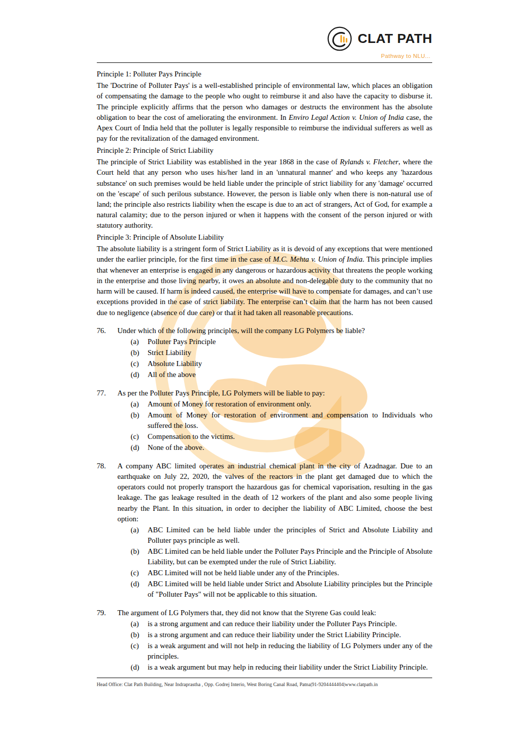CLAT PATH
Pathway to NLU...
Principle 1: Polluter Pays Principle
The 'Doctrine of Polluter Pays' is a well-established principle of environmental law, which places an obligation of compensating the damage to the people who ought to reimburse it and also have the capacity to disburse it. The principle explicitly affirms that the person who damages or destructs the environment has the absolute obligation to bear the cost of ameliorating the environment. In Enviro Legal Action v. Union of India case, the Apex Court of India held that the polluter is legally responsible to reimburse the individual sufferers as well as pay for the revitalization of the damaged environment.
Principle 2: Principle of Strict Liability
The principle of Strict Liability was established in the year 1868 in the case of Rylands v. Fletcher, where the Court held that any person who uses his/her land in an 'unnatural manner' and who keeps any 'hazardous substance' on such premises would be held liable under the principle of strict liability for any 'damage' occurred on the 'escape' of such perilous substance. However, the person is liable only when there is non-natural use of land; the principle also restricts liability when the escape is due to an act of strangers, Act of God, for example a natural calamity; due to the person injured or when it happens with the consent of the person injured or with statutory authority.
Principle 3: Principle of Absolute Liability
The absolute liability is a stringent form of Strict Liability as it is devoid of any exceptions that were mentioned under the earlier principle, for the first time in the case of M.C. Mehta v. Union of India. This principle implies that whenever an enterprise is engaged in any dangerous or hazardous activity that threatens the people working in the enterprise and those living nearby, it owes an absolute and non-delegable duty to the community that no harm will be caused. If harm is indeed caused, the enterprise will have to compensate for damages, and can’t use exceptions provided in the case of strict liability. The enterprise can’t claim that the harm has not been caused due to negligence (absence of due care) or that it had taken all reasonable precautions.
Under which of the following principles, will the company LG Polymers be liable?
Polluter Pays Principle
Strict Liability
Absolute Liability
All of the above
As per the Polluter Pays Principle, LG Polymers will be liable to pay:
Amount of Money for restoration of environment only.
Amount of Money for restoration of environment and compensation to Individuals who suffered the loss.
Compensation to the victims.
None of the above.
A company ABC limited operates an industrial chemical plant in the city of Azadnagar. Due to an earthquake on July 22, 2020, the valves of the reactors in the plant get damaged due to which the operators could not properly transport the hazardous gas for chemical vaporisation, resulting in the gas leakage. The gas leakage resulted in the death of 12 workers of the plant and also some people living nearby the Plant. In this situation, in order to decipher the liability of ABC Limited, choose the best option:
ABC Limited can be held liable under the principles of Strict and Absolute Liability and Polluter pays principle as well.
ABC Limited can be held liable under the Polluter Pays Principle and the Principle of Absolute Liability, but can be exempted under the rule of Strict Liability.
ABC Limited will not be held liable under any of the Principles.
ABC Limited will be held liable under Strict and Absolute Liability principles but the Principle of "Polluter Pays" will not be applicable to this situation.
The argument of LG Polymers that, they did not know that the Styrene Gas could leak:
is a strong argument and can reduce their liability under the Polluter Pays Principle.
is a strong argument and can reduce their liability under the Strict Liability Principle.
is a weak argument and will not help in reducing the liability of LG Polymers under any of the principles.
is a weak argument but may help in reducing their liability under the Strict Liability Principle.
Head Office: Clat Path Building, Near Indraprastha , Opp. Godrej Interio, West Boring Canal Road, Patna|91-9204444404|www.clatpath.in